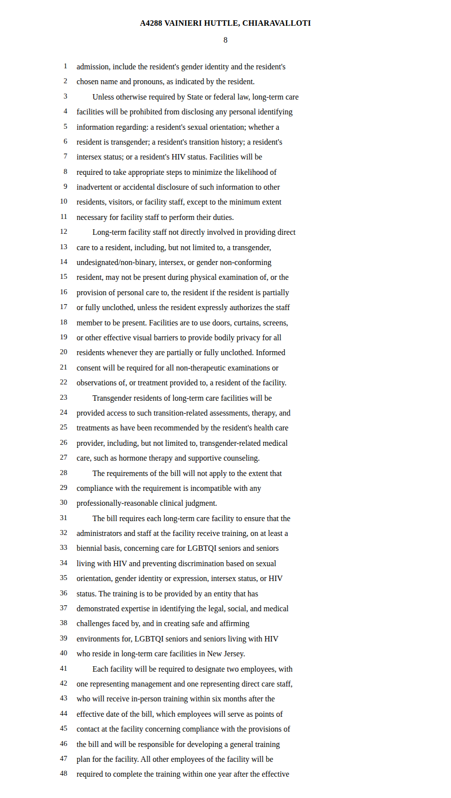A4288 VAINIERI HUTTLE, CHIARAVALLOTI
8
admission, include the resident's gender identity and the resident's
chosen name and pronouns, as indicated by the resident.
Unless otherwise required by State or federal law, long-term care
facilities will be prohibited from disclosing any personal identifying
information regarding: a resident's sexual orientation; whether a
resident is transgender; a resident's transition history; a resident's
intersex status; or a resident's HIV status. Facilities will be
required to take appropriate steps to minimize the likelihood of
inadvertent or accidental disclosure of such information to other
residents, visitors, or facility staff, except to the minimum extent
necessary for facility staff to perform their duties.
Long-term facility staff not directly involved in providing direct
care to a resident, including, but not limited to, a transgender,
undesignated/non-binary, intersex, or gender non-conforming
resident, may not be present during physical examination of, or the
provision of personal care to, the resident if the resident is partially
or fully unclothed, unless the resident expressly authorizes the staff
member to be present. Facilities are to use doors, curtains, screens,
or other effective visual barriers to provide bodily privacy for all
residents whenever they are partially or fully unclothed. Informed
consent will be required for all non-therapeutic examinations or
observations of, or treatment provided to, a resident of the facility.
Transgender residents of long-term care facilities will be
provided access to such transition-related assessments, therapy, and
treatments as have been recommended by the resident's health care
provider, including, but not limited to, transgender-related medical
care, such as hormone therapy and supportive counseling.
The requirements of the bill will not apply to the extent that
compliance with the requirement is incompatible with any
professionally-reasonable clinical judgment.
The bill requires each long-term care facility to ensure that the
administrators and staff at the facility receive training, on at least a
biennial basis, concerning care for LGBTQI seniors and seniors
living with HIV and preventing discrimination based on sexual
orientation, gender identity or expression, intersex status, or HIV
status. The training is to be provided by an entity that has
demonstrated expertise in identifying the legal, social, and medical
challenges faced by, and in creating safe and affirming
environments for, LGBTQI seniors and seniors living with HIV
who reside in long-term care facilities in New Jersey.
Each facility will be required to designate two employees, with
one representing management and one representing direct care staff,
who will receive in-person training within six months after the
effective date of the bill, which employees will serve as points of
contact at the facility concerning compliance with the provisions of
the bill and will be responsible for developing a general training
plan for the facility. All other employees of the facility will be
required to complete the training within one year after the effective